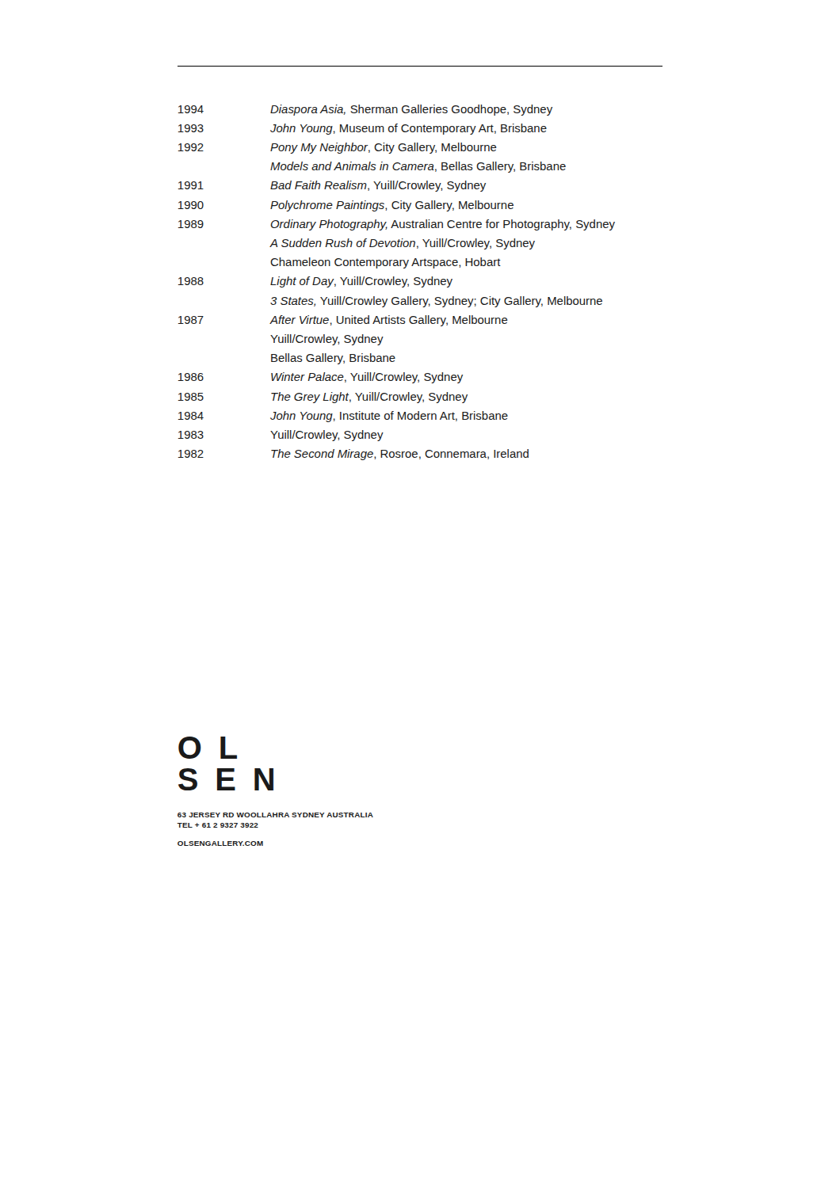| 1994 | Diaspora Asia, Sherman Galleries Goodhope, Sydney |
| 1993 | John Young , Museum of Contemporary Art, Brisbane |
| 1992 | Pony My Neighbor , City Gallery, Melbourne |
| | Models and Animals in Camera , Bellas Gallery, Brisbane |
| 1991 | Bad Faith Realism , Yuill/Crowley, Sydney |
| 1990 | Polychrome Paintings , City Gallery, Melbourne |
| 1989 | Ordinary Photography, Australian Centre for Photography, Sydney |
| | A Sudden Rush of Devotion , Yuill/Crowley, Sydney |
| | Chameleon Contemporary Artspace, Hobart |
| 1988 | Light of Day , Yuill/Crowley, Sydney |
| | 3 States, Yuill/Crowley Gallery, Sydney; City Gallery, Melbourne |
| 1987 | After Virtue , United Artists Gallery, Melbourne |
| | Yuill/Crowley, Sydney |
| | Bellas Gallery, Brisbane |
| 1986 | Winter Palace , Yuill/Crowley, Sydney |
| 1985 | The Grey Light , Yuill/Crowley, Sydney |
| 1984 | John Young , Institute of Modern Art, Brisbane |
| 1983 | Yuill/Crowley, Sydney |
| 1982 | The Second Mirage , Rosroe, Connemara, Ireland |
O L
S E N
63 JERSEY RD WOOLLAHRA SYDNEY AUSTRALIA
TEL + 61 2 9327 3922
OLSENGALLERY.COM